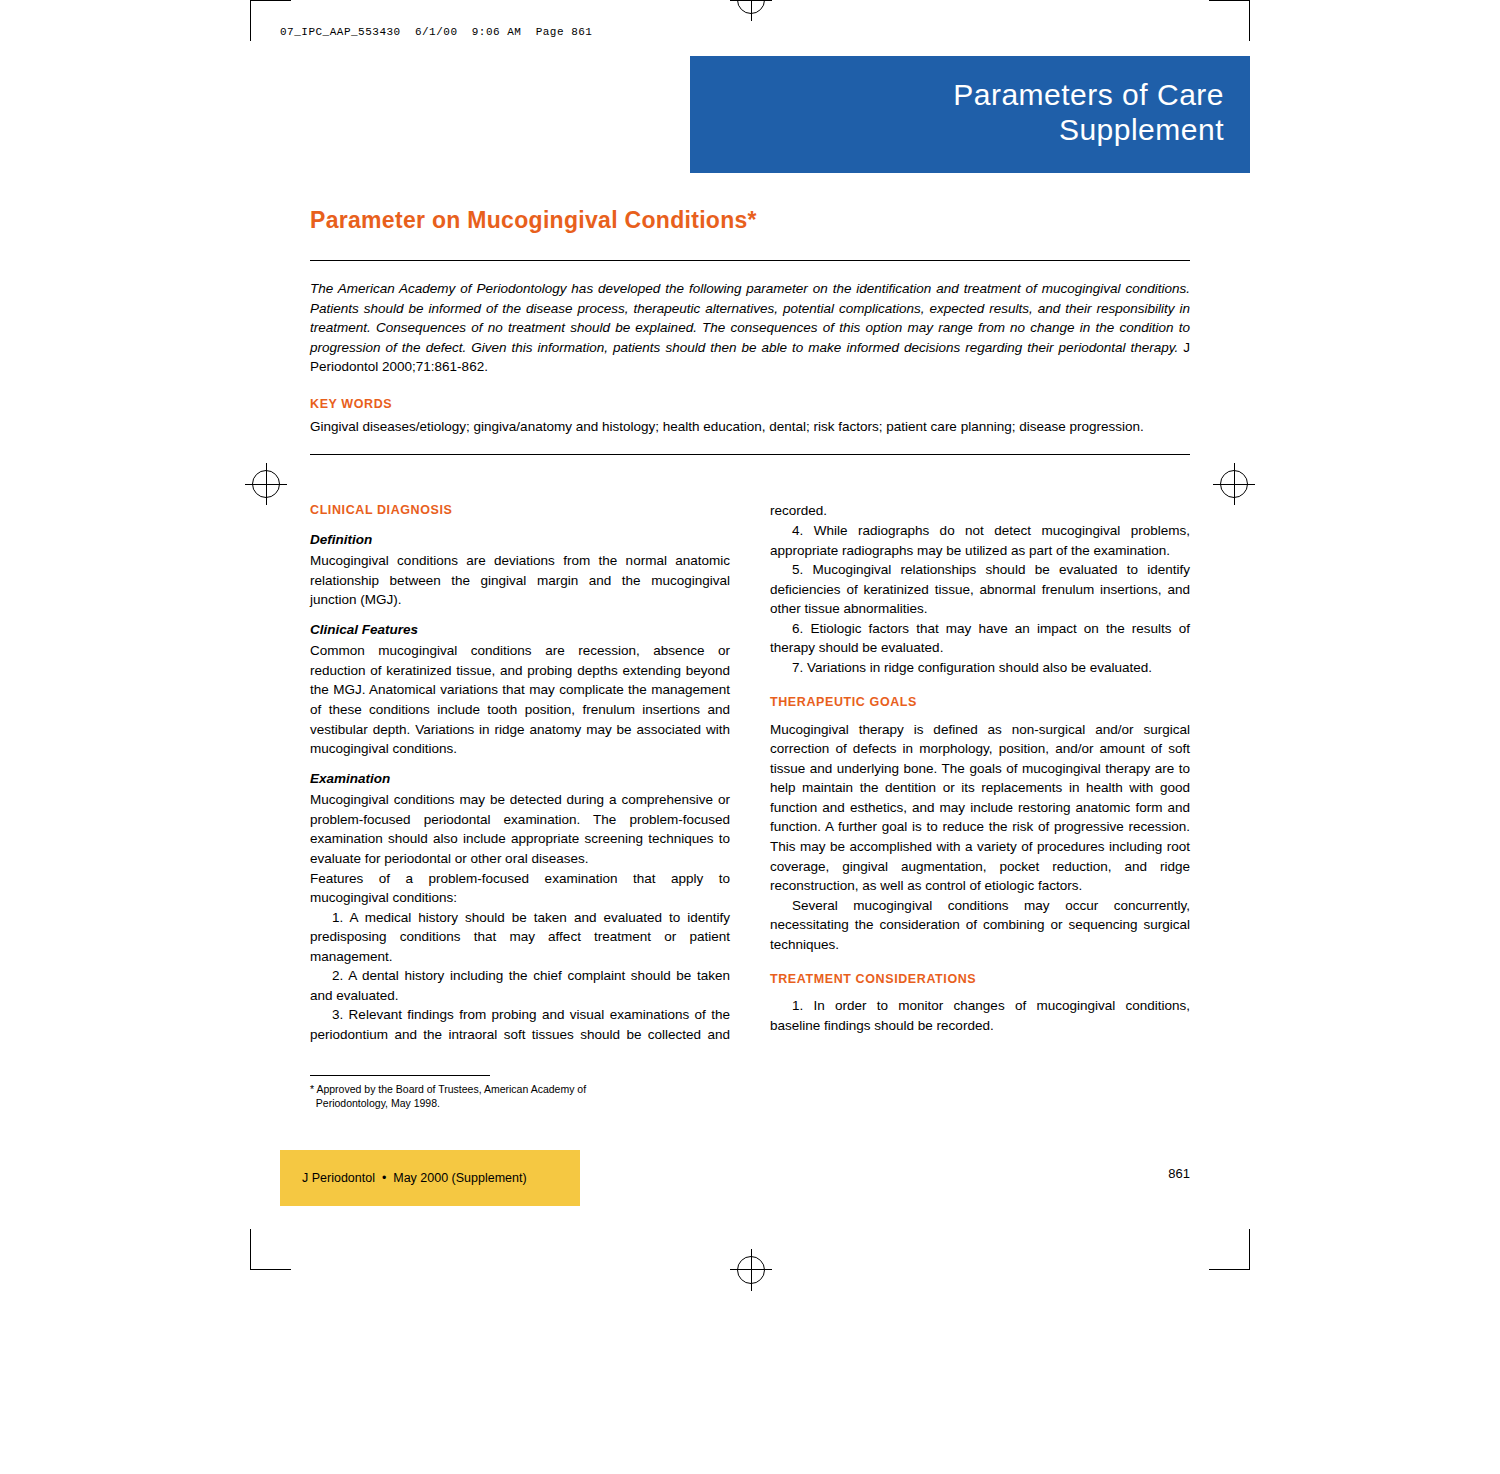07_IPC_AAP_553430 6/1/00 9:06 AM Page 861
Parameters of Care
Supplement
Parameter on Mucogingival Conditions*
The American Academy of Periodontology has developed the following parameter on the identification and treatment of mucogingival conditions. Patients should be informed of the disease process, therapeutic alternatives, potential complications, expected results, and their responsibility in treatment. Consequences of no treatment should be explained. The consequences of this option may range from no change in the condition to progression of the defect. Given this information, patients should then be able to make informed decisions regarding their periodontal therapy. J Periodontol 2000;71:861-862.
KEY WORDS
Gingival diseases/etiology; gingiva/anatomy and histology; health education, dental; risk factors; patient care planning; disease progression.
CLINICAL DIAGNOSIS
Definition
Mucogingival conditions are deviations from the normal anatomic relationship between the gingival margin and the mucogingival junction (MGJ).
Clinical Features
Common mucogingival conditions are recession, absence or reduction of keratinized tissue, and probing depths extending beyond the MGJ. Anatomical variations that may complicate the management of these conditions include tooth position, frenulum insertions and vestibular depth. Variations in ridge anatomy may be associated with mucogingival conditions.
Examination
Mucogingival conditions may be detected during a comprehensive or problem-focused periodontal examination. The problem-focused examination should also include appropriate screening techniques to evaluate for periodontal or other oral diseases.
Features of a problem-focused examination that apply to mucogingival conditions:
1. A medical history should be taken and evaluated to identify predisposing conditions that may affect treatment or patient management.
2. A dental history including the chief complaint should be taken and evaluated.
3. Relevant findings from probing and visual examinations of the periodontium and the intraoral soft tissues should be collected and recorded.
4. While radiographs do not detect mucogingival problems, appropriate radiographs may be utilized as part of the examination.
5. Mucogingival relationships should be evaluated to identify deficiencies of keratinized tissue, abnormal frenulum insertions, and other tissue abnormalities.
6. Etiologic factors that may have an impact on the results of therapy should be evaluated.
7. Variations in ridge configuration should also be evaluated.
THERAPEUTIC GOALS
Mucogingival therapy is defined as non-surgical and/or surgical correction of defects in morphology, position, and/or amount of soft tissue and underlying bone. The goals of mucogingival therapy are to help maintain the dentition or its replacements in health with good function and esthetics, and may include restoring anatomic form and function. A further goal is to reduce the risk of progressive recession. This may be accomplished with a variety of procedures including root coverage, gingival augmentation, pocket reduction, and ridge reconstruction, as well as control of etiologic factors.
Several mucogingival conditions may occur concurrently, necessitating the consideration of combining or sequencing surgical techniques.
TREATMENT CONSIDERATIONS
1. In order to monitor changes of mucogingival conditions, baseline findings should be recorded.
* Approved by the Board of Trustees, American Academy of
Periodontology, May 1998.
J Periodontol • May 2000 (Supplement)
861